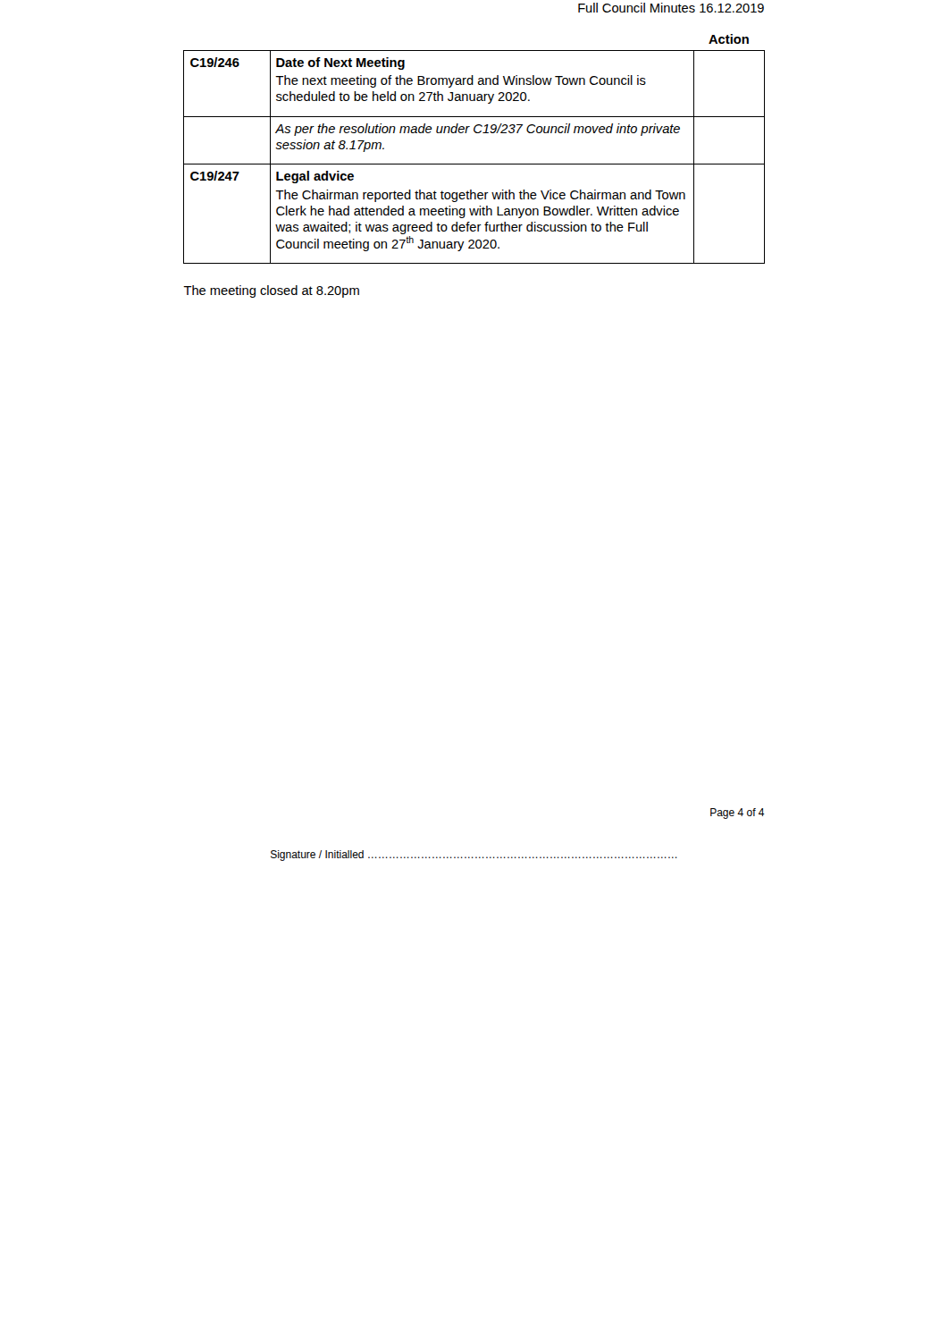Full Council Minutes 16.12.2019
| | | Action |
| C19/246 | Date of Next Meeting The next meeting of the Bromyard and Winslow Town Council is scheduled to be held on 27th January 2020. | |
| | As per the resolution made under C19/237 Council moved into private session at 8.17pm. | |
| C19/247 | Legal advice The Chairman reported that together with the Vice Chairman and Town Clerk he had attended a meeting with Lanyon Bowdler. Written advice was awaited; it was agreed to defer further discussion to the Full Council meeting on 27 th January 2020. | |
The meeting closed at 8.20pm
Page 4 of 4
Signature / Initialled ……………………………………………………………………………